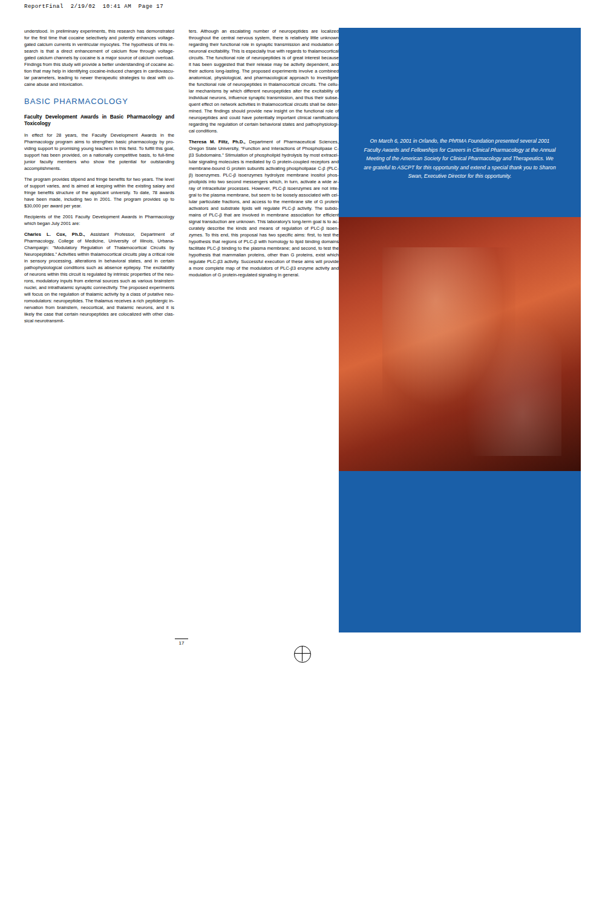ReportFinal 2/19/02 10:41 AM Page 17
understood. In preliminary experiments, this research has demonstrated for the first time that cocaine selectively and potently enhances voltage-gated calcium currents in ventricular myocytes. The hypothesis of this research is that a direct enhancement of calcium flow through voltage-gated calcium channels by cocaine is a major source of calcium overload. Findings from this study will provide a better understanding of cocaine action that may help in identifying cocaine-induced changes in cardiovascular parameters, leading to newer therapeutic strategies to deal with cocaine abuse and intoxication.
Basic Pharmacology
Faculty Development Awards in Basic Pharmacology and Toxicology
In effect for 28 years, the Faculty Development Awards in the Pharmacology program aims to strengthen basic pharmacology by providing support to promising young teachers in this field. To fulfill this goal, support has been provided, on a nationally competitive basis, to full-time junior faculty members who show the potential for outstanding accomplishments.
The program provides stipend and fringe benefits for two years. The level of support varies, and is aimed at keeping within the existing salary and fringe benefits structure of the applicant university. To date, 78 awards have been made, including two in 2001. The program provides up to $30,000 per award per year.
Recipients of the 2001 Faculty Development Awards in Pharmacology which began July 2001 are:
Charles L. Cox, Ph.D., Assistant Professor, Department of Pharmacology, College of Medicine, University of Illinois, Urbana-Champaign: “Modulatory Regulation of Thalamocortical Circuits by Neuropeptides.” Activities within thalamocortical circuits play a critical role in sensory processing, alterations in behavioral states, and in certain pathophysiological conditions such as absence epilepsy. The excitability of neurons within this circuit is regulated by intrinsic properties of the neurons, modulatory inputs from external sources such as various brainstem nuclei, and intrathalamic synaptic connectivity. The proposed experiments will focus on the regulation of thalamic activity by a class of putative neuromodulators: neuropeptides. The thalamus receives a rich peptidergic innervation from brainstem, neocortical, and thalamic neurons, and it is likely the case that certain neuropeptides are colocalized with other classical neurotransmit-
ters. Although an escalating number of neuropeptides are localized throughout the central nervous system, there is relatively little unknown regarding their functional role in synaptic transmission and modulation of neuronal excitability. This is especially true with regards to thalamocortical circuits. The functional role of neuropeptides is of great interest because it has been suggested that their release may be activity dependent, and their actions long-lasting. The proposed experiments involve a combined anatomical, physiological, and pharmacological approach to investigate the functional role of neuropeptides in thalamocortical circuits. The cellular mechanisms by which different neuropeptides alter the excitability of individual neurons, influence synaptic transmission, and thus their subsequent effect on network activities in thalamocortical circuits shall be determined. The findings should provide new insight on the functional role of neuropeptides and could have potentially important clinical ramifications regarding the regulation of certain behavioral states and pathophysiological conditions.
Theresa M. Filtz, Ph.D., Department of Pharmaceutical Sciences, Oregon State University, “Function and Interactions of Phospholipase C-β3 Subdomains.” Stimulation of phospholipid hydrolysis by most extracellular signaling molecules is mediated by G protein-coupled receptors and membrane-bound G protein subunits activating phospholipase C-β (PLC-β) isoenzymes. PLC-β isoenzymes hydrolyze membrane inositol phospholipids into two second messengers which, in turn, activate a wide array of intracellular processes. However, PLC-β isoenzymes are not integral to the plasma membrane, but seem to be loosely associated with cellular particulate fractions, and access to the membrane site of G protein activators and substrate lipids will regulate PLC-β activity. The subdomains of PLC-β that are involved in membrane association for efficient signal transduction are unknown. This laboratory’s long-term goal is to accurately describe the kinds and means of regulation of PLC-β isoenzymes. To this end, this proposal has two specific aims: first, to test the hypothesis that regions of PLC-β with homology to lipid binding domains facilitate PLC-β binding to the plasma membrane; and second, to test the hypothesis that mammalian proteins, other than G proteins, exist which regulate PLC-β3 activity. Successful execution of these aims will provide a more complete map of the modulators of PLC-β3 enzyme activity and modulation of G protein-regulated signaling in general.
On March 6, 2001 in Orlando, the PhRMA Foundation presented several 2001 Faculty Awards and Fellowships for Careers in Clinical Pharmacology at the Annual Meeting of the American Society for Clinical Pharmacology and Therapeutics. We are grateful to ASCPT for this opportunity and extend a special thank you to Sharon Swan, Executive Director for this opportunity.
17